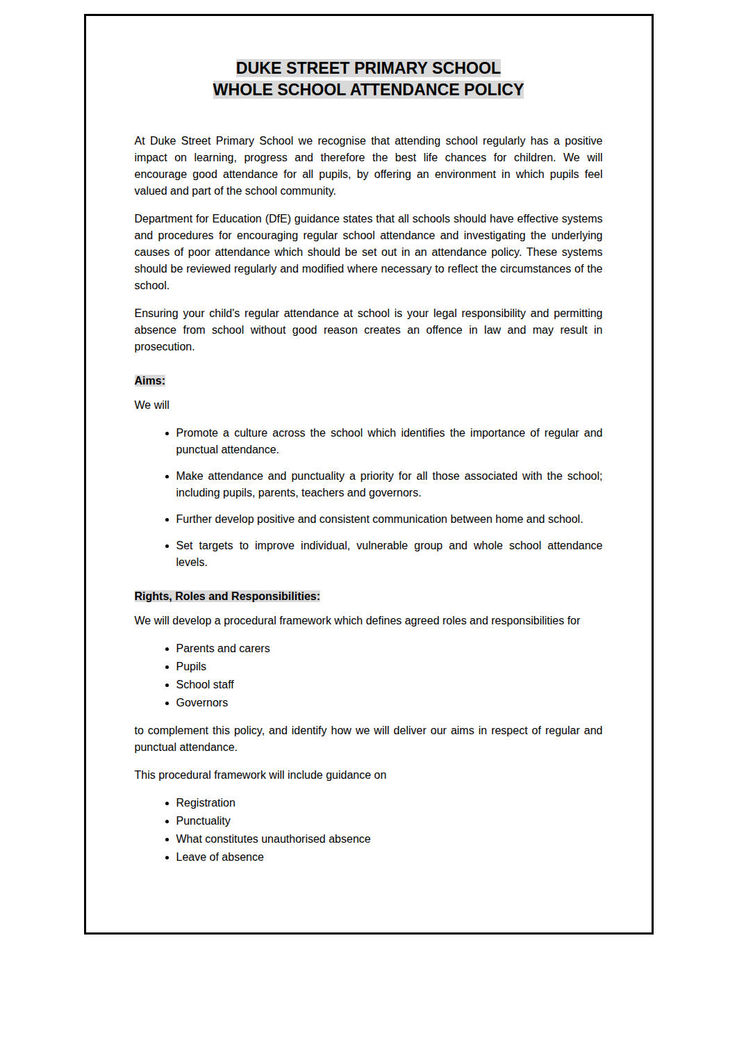DUKE STREET PRIMARY SCHOOL
WHOLE SCHOOL ATTENDANCE POLICY
At Duke Street Primary School we recognise that attending school regularly has a positive impact on learning, progress and therefore the best life chances for children. We will encourage good attendance for all pupils, by offering an environment in which pupils feel valued and part of the school community.
Department for Education (DfE) guidance states that all schools should have effective systems and procedures for encouraging regular school attendance and investigating the underlying causes of poor attendance which should be set out in an attendance policy. These systems should be reviewed regularly and modified where necessary to reflect the circumstances of the school.
Ensuring your child's regular attendance at school is your legal responsibility and permitting absence from school without good reason creates an offence in law and may result in prosecution.
Aims:
We will
Promote a culture across the school which identifies the importance of regular and punctual attendance.
Make attendance and punctuality a priority for all those associated with the school; including pupils, parents, teachers and governors.
Further develop positive and consistent communication between home and school.
Set targets to improve individual, vulnerable group and whole school attendance levels.
Rights, Roles and Responsibilities:
We will develop a procedural framework which defines agreed roles and responsibilities for
Parents and carers
Pupils
School staff
Governors
to complement this policy, and identify how we will deliver our aims in respect of regular and punctual attendance.
This procedural framework will include guidance on
Registration
Punctuality
What constitutes unauthorised absence
Leave of absence